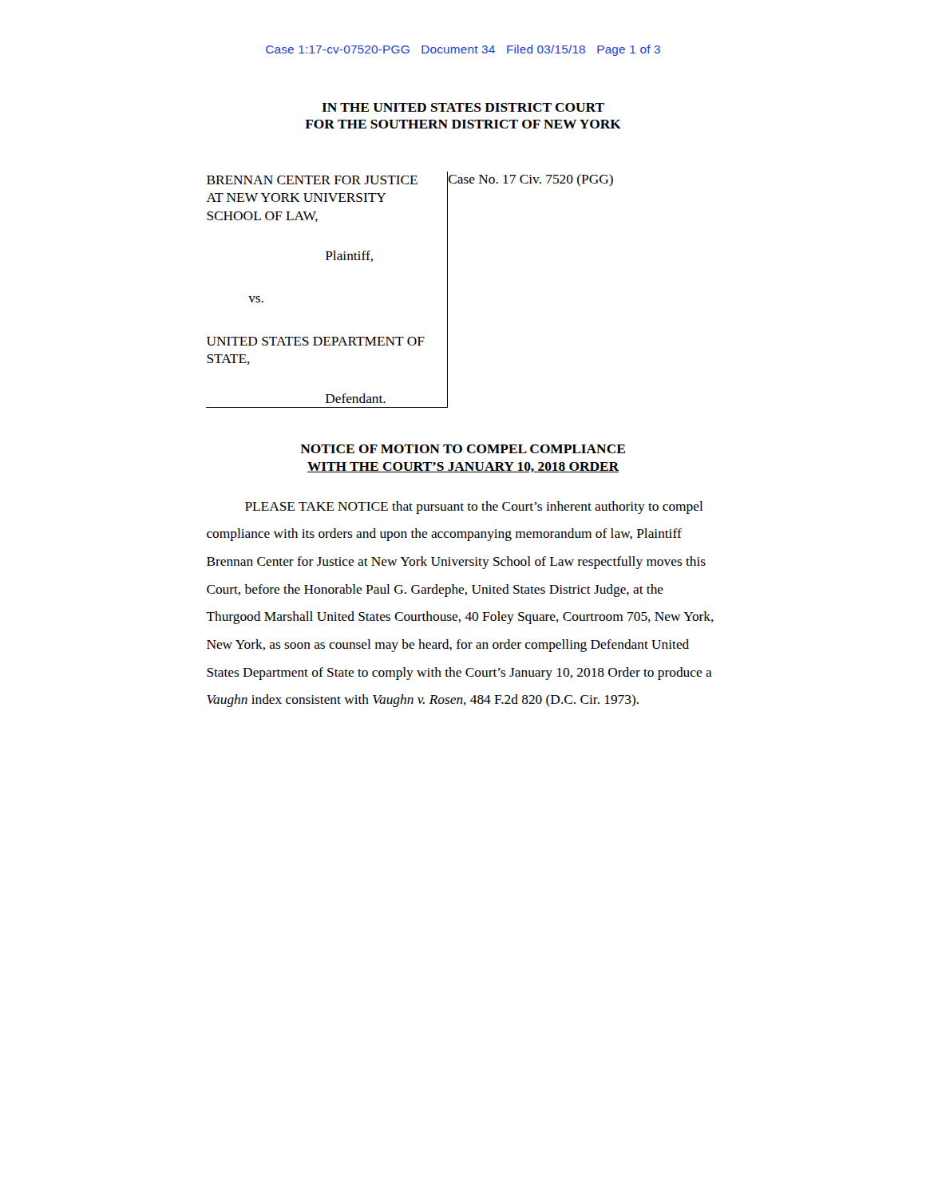Case 1:17-cv-07520-PGG Document 34 Filed 03/15/18 Page 1 of 3
IN THE UNITED STATES DISTRICT COURT
FOR THE SOUTHERN DISTRICT OF NEW YORK
| BRENNAN CENTER FOR JUSTICE AT NEW YORK UNIVERSITY SCHOOL OF LAW, Plaintiff, vs. UNITED STATES DEPARTMENT OF STATE, Defendant. | Case No. 17 Civ. 7520 (PGG) |
NOTICE OF MOTION TO COMPEL COMPLIANCE
WITH THE COURT’S JANUARY 10, 2018 ORDER
PLEASE TAKE NOTICE that pursuant to the Court’s inherent authority to compel compliance with its orders and upon the accompanying memorandum of law, Plaintiff Brennan Center for Justice at New York University School of Law respectfully moves this Court, before the Honorable Paul G. Gardephe, United States District Judge, at the Thurgood Marshall United States Courthouse, 40 Foley Square, Courtroom 705, New York, New York, as soon as counsel may be heard, for an order compelling Defendant United States Department of State to comply with the Court’s January 10, 2018 Order to produce a Vaughn index consistent with Vaughn v. Rosen, 484 F.2d 820 (D.C. Cir. 1973).